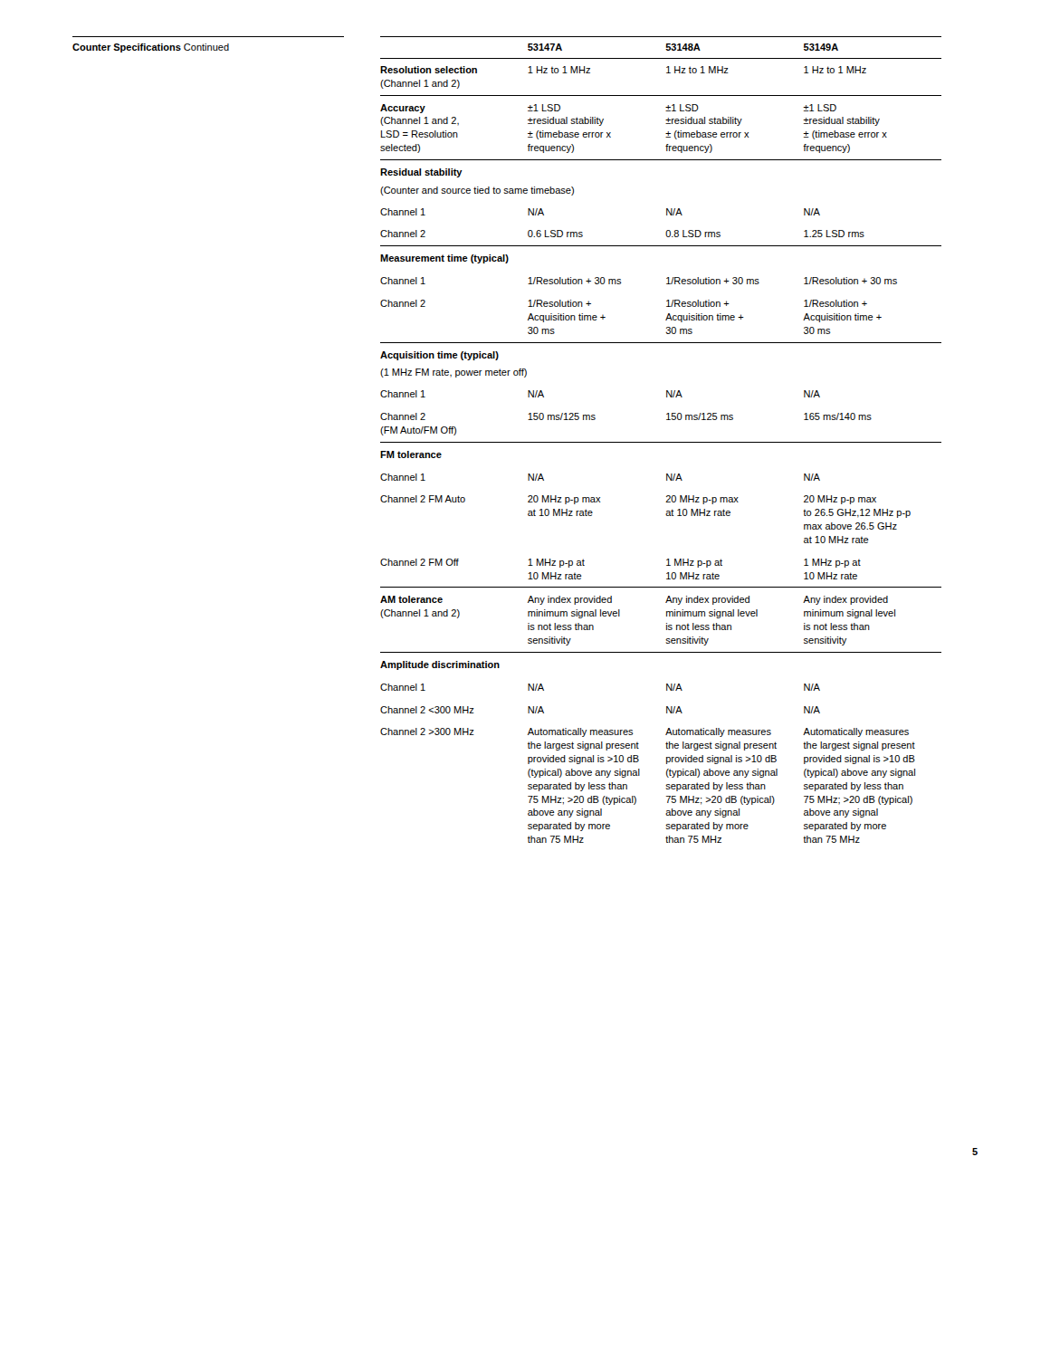Counter Specifications Continued
| | 53147A | 53148A | 53149A |
| --- | --- | --- | --- |
| Resolution selection (Channel 1 and 2) | 1 Hz to 1 MHz | 1 Hz to 1 MHz | 1 Hz to 1 MHz |
| Accuracy (Channel 1 and 2, LSD = Resolution selected) | ±1 LSD ±residual stability ± (timebase error x frequency) | ±1 LSD ±residual stability ± (timebase error x frequency) | ±1 LSD ±residual stability ± (timebase error x frequency) |
| Residual stability |
| (Counter and source tied to same timebase) |
| Channel 1 | N/A | N/A | N/A |
| Channel 2 | 0.6 LSD rms | 0.8 LSD rms | 1.25 LSD rms |
| Measurement time (typical) |
| Channel 1 | 1/Resolution + 30 ms | 1/Resolution + 30 ms | 1/Resolution + 30 ms |
| Channel 2 | 1/Resolution + Acquisition time + 30 ms | 1/Resolution + Acquisition time + 30 ms | 1/Resolution + Acquisition time + 30 ms |
| Acquisition time (typical) |
| (1 MHz FM rate, power meter off) |
| Channel 1 | N/A | N/A | N/A |
| Channel 2 (FM Auto/FM Off) | 150 ms/125 ms | 150 ms/125 ms | 165 ms/140 ms |
| FM tolerance |
| Channel 1 | N/A | N/A | N/A |
| Channel 2 FM Auto | 20 MHz p-p max at 10 MHz rate | 20 MHz p-p max at 10 MHz rate | 20 MHz p-p max to 26.5 GHz,12 MHz p-p max above 26.5 GHz at 10 MHz rate |
| Channel 2 FM Off | 1 MHz p-p at 10 MHz rate | 1 MHz p-p at 10 MHz rate | 1 MHz p-p at 10 MHz rate |
| AM tolerance (Channel 1 and 2) | Any index provided minimum signal level is not less than sensitivity | Any index provided minimum signal level is not less than sensitivity | Any index provided minimum signal level is not less than sensitivity |
| Amplitude discrimination |
| Channel 1 | N/A | N/A | N/A |
| Channel 2 <300 MHz | N/A | N/A | N/A |
| Channel 2 >300 MHz | Automatically measures the largest signal present provided signal is >10 dB (typical) above any signal separated by less than 75 MHz; >20 dB (typical) above any signal separated by more than 75 MHz | Automatically measures the largest signal present provided signal is >10 dB (typical) above any signal separated by less than 75 MHz; >20 dB (typical) above any signal separated by more than 75 MHz | Automatically measures the largest signal present provided signal is >10 dB (typical) above any signal separated by less than 75 MHz; >20 dB (typical) above any signal separated by more than 75 MHz |
5